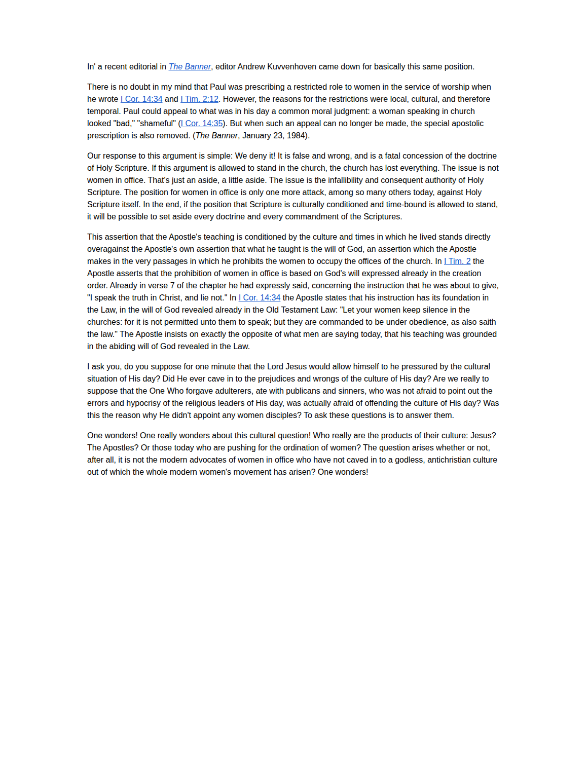In' a recent editorial in The Banner, editor Andrew Kuvvenhoven came down for basically this same position.
There is no doubt in my mind that Paul was prescribing a restricted role to women in the service of worship when he wrote I Cor. 14:34 and I Tim. 2:12. However, the reasons for the restrictions were local, cultural, and therefore temporal. Paul could appeal to what was in his day a common moral judgment: a woman speaking in church looked "bad," "shameful" (I Cor. 14:35). But when such an appeal can no longer be made, the special apostolic prescription is also removed. (The Banner, January 23, 1984).
Our response to this argument is simple: We deny it! It is false and wrong, and is a fatal concession of the doctrine of Holy Scripture. If this argument is allowed to stand in the church, the church has lost everything. The issue is not women in office. That's just an aside, a little aside. The issue is the infallibility and consequent authority of Holy Scripture. The position for women in office is only one more attack, among so many others today, against Holy Scripture itself. In the end, if the position that Scripture is culturally conditioned and time-bound is allowed to stand, it will be possible to set aside every doctrine and every commandment of the Scriptures.
This assertion that the Apostle's teaching is conditioned by the culture and times in which he lived stands directly overagainst the Apostle's own assertion that what he taught is the will of God, an assertion which the Apostle makes in the very passages in which he prohibits the women to occupy the offices of the church. In I Tim. 2 the Apostle asserts that the prohibition of women in office is based on God's will expressed already in the creation order. Already in verse 7 of the chapter he had expressly said, concerning the instruction that he was about to give, "I speak the truth in Christ, and lie not." In I Cor. 14:34 the Apostle states that his instruction has its foundation in the Law, in the will of God revealed already in the Old Testament Law: "Let your women keep silence in the churches: for it is not permitted unto them to speak; but they are commanded to be under obedience, as also saith the law." The Apostle insists on exactly the opposite of what men are saying today, that his teaching was grounded in the abiding will of God revealed in the Law.
I ask you, do you suppose for one minute that the Lord Jesus would allow himself to he pressured by the cultural situation of His day? Did He ever cave in to the prejudices and wrongs of the culture of His day? Are we really to suppose that the One Who forgave adulterers, ate with publicans and sinners, who was not afraid to point out the errors and hypocrisy of the religious leaders of His day, was actually afraid of offending the culture of His day? Was this the reason why He didn't appoint any women disciples? To ask these questions is to answer them.
One wonders! One really wonders about this cultural question! Who really are the products of their culture: Jesus? The Apostles? Or those today who are pushing for the ordination of women? The question arises whether or not, after all, it is not the modern advocates of women in office who have not caved in to a godless, antichristian culture out of which the whole modern women's movement has arisen? One wonders!